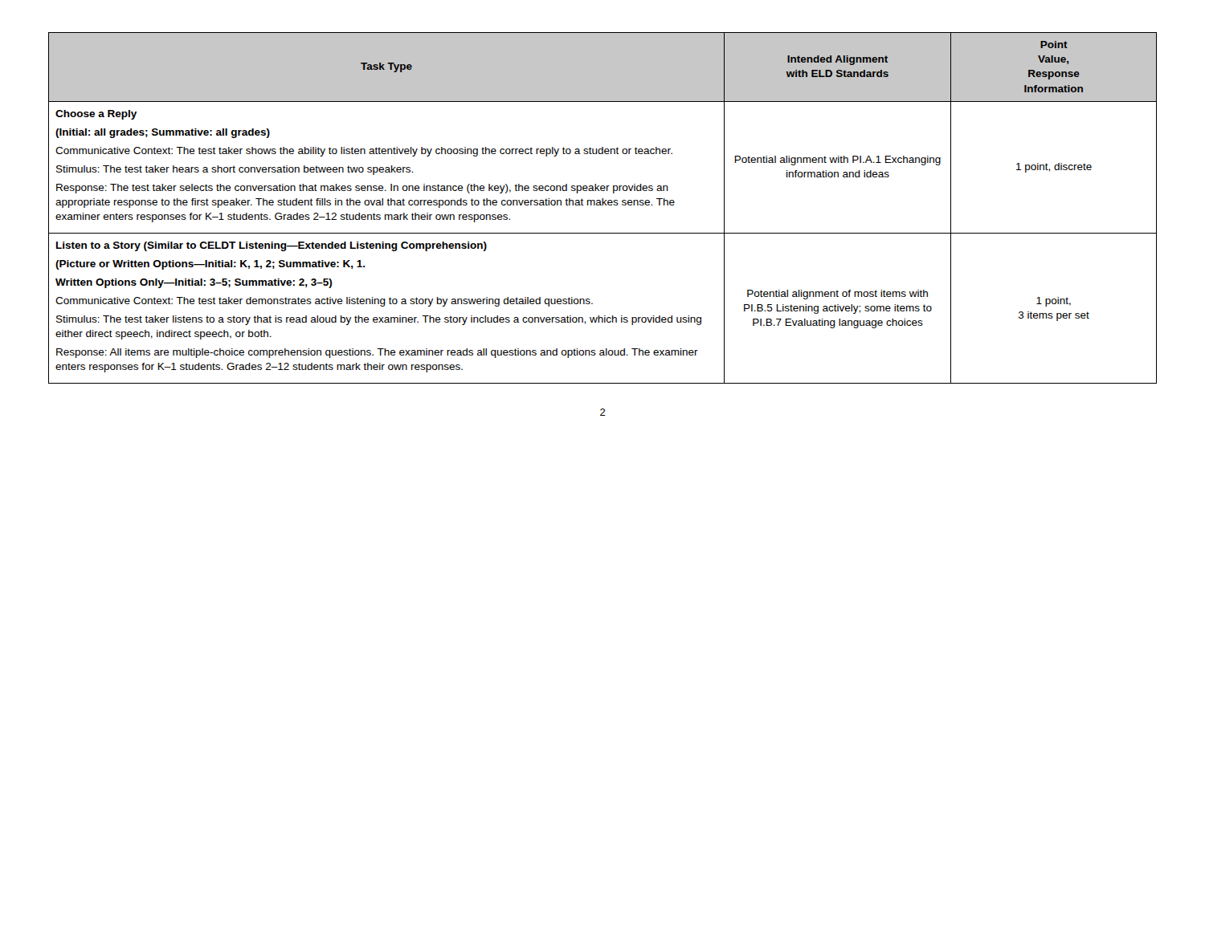| Task Type | Intended Alignment with ELD Standards | Point Value, Response Information |
| --- | --- | --- |
| Choose a Reply (Initial: all grades; Summative: all grades) Communicative Context: The test taker shows the ability to listen attentively by choosing the correct reply to a student or teacher. Stimulus: The test taker hears a short conversation between two speakers. Response: The test taker selects the conversation that makes sense. In one instance (the key), the second speaker provides an appropriate response to the first speaker. The student fills in the oval that corresponds to the conversation that makes sense. The examiner enters responses for K–1 students. Grades 2–12 students mark their own responses. | Potential alignment with PI.A.1 Exchanging information and ideas | 1 point, discrete |
| Listen to a Story (Similar to CELDT Listening—Extended Listening Comprehension) (Picture or Written Options—Initial: K, 1, 2; Summative: K, 1. Written Options Only—Initial: 3–5; Summative: 2, 3–5) Communicative Context: The test taker demonstrates active listening to a story by answering detailed questions. Stimulus: The test taker listens to a story that is read aloud by the examiner. The story includes a conversation, which is provided using either direct speech, indirect speech, or both. Response: All items are multiple-choice comprehension questions. The examiner reads all questions and options aloud. The examiner enters responses for K–1 students. Grades 2–12 students mark their own responses. | Potential alignment of most items with PI.B.5 Listening actively; some items to PI.B.7 Evaluating language choices | 1 point, 3 items per set |
2